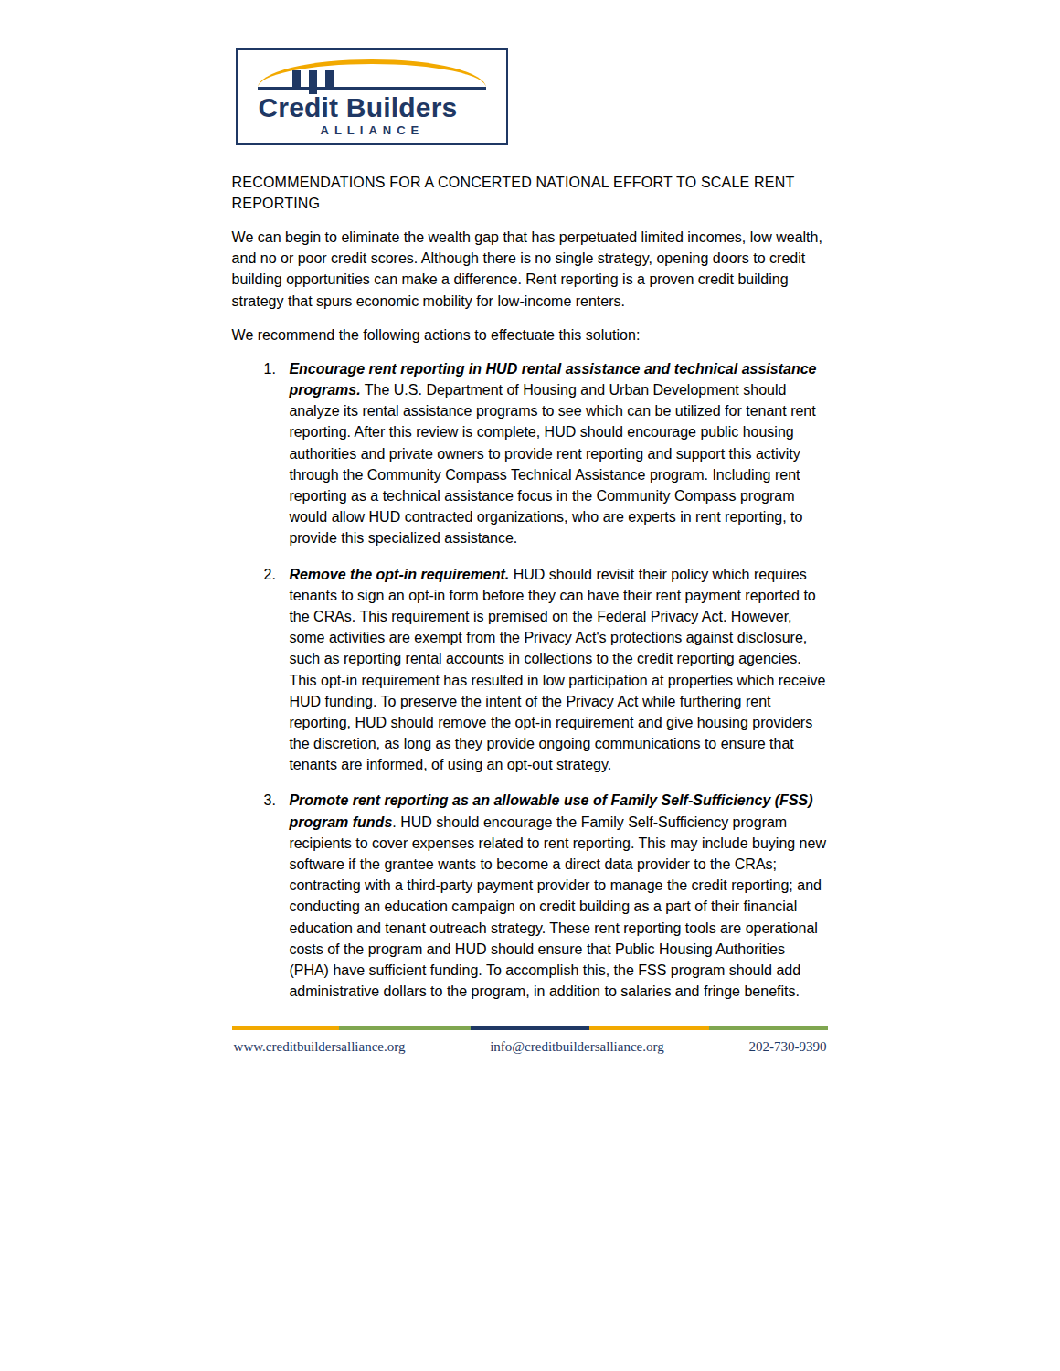Credit Builders
ALLIANCE
RECOMMENDATIONS FOR A CONCERTED NATIONAL EFFORT TO SCALE RENT REPORTING
We can begin to eliminate the wealth gap that has perpetuated limited incomes, low wealth, and no or poor credit scores. Although there is no single strategy, opening doors to credit building opportunities can make a difference. Rent reporting is a proven credit building strategy that spurs economic mobility for low-income renters.
We recommend the following actions to effectuate this solution:
Encourage rent reporting in HUD rental assistance and technical assistance programs. The U.S. Department of Housing and Urban Development should analyze its rental assistance programs to see which can be utilized for tenant rent reporting. After this review is complete, HUD should encourage public housing authorities and private owners to provide rent reporting and support this activity through the Community Compass Technical Assistance program. Including rent reporting as a technical assistance focus in the Community Compass program would allow HUD contracted organizations, who are experts in rent reporting, to provide this specialized assistance.
Remove the opt-in requirement. HUD should revisit their policy which requires tenants to sign an opt-in form before they can have their rent payment reported to the CRAs. This requirement is premised on the Federal Privacy Act. However, some activities are exempt from the Privacy Act's protections against disclosure, such as reporting rental accounts in collections to the credit reporting agencies. This opt-in requirement has resulted in low participation at properties which receive HUD funding. To preserve the intent of the Privacy Act while furthering rent reporting, HUD should remove the opt-in requirement and give housing providers the discretion, as long as they provide ongoing communications to ensure that tenants are informed, of using an opt-out strategy.
Promote rent reporting as an allowable use of Family Self-Sufficiency (FSS) program funds. HUD should encourage the Family Self-Sufficiency program recipients to cover expenses related to rent reporting. This may include buying new software if the grantee wants to become a direct data provider to the CRAs; contracting with a third-party payment provider to manage the credit reporting; and conducting an education campaign on credit building as a part of their financial education and tenant outreach strategy. These rent reporting tools are operational costs of the program and HUD should ensure that Public Housing Authorities (PHA) have sufficient funding. To accomplish this, the FSS program should add administrative dollars to the program, in addition to salaries and fringe benefits.
www.creditbuildersalliance.org info@creditbuildersalliance.org 202-730-9390